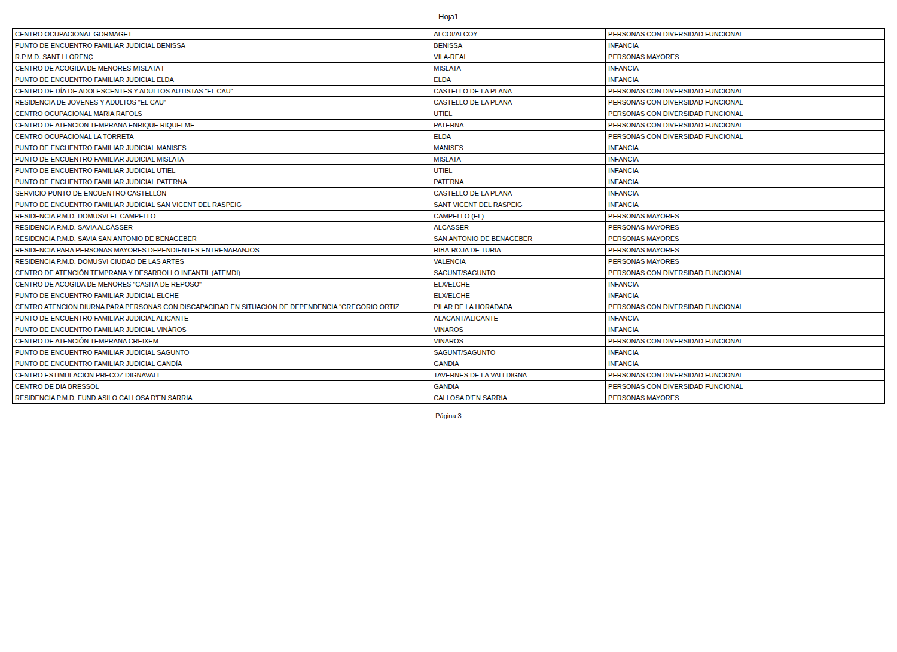Hoja1
| CENTRO OCUPACIONAL GORMAGET | ALCOI/ALCOY | PERSONAS CON DIVERSIDAD FUNCIONAL |
| PUNTO DE ENCUENTRO FAMILIAR JUDICIAL BENISSA | BENISSA | INFANCIA |
| R.P.M.D. SANT LLORENÇ | VILA-REAL | PERSONAS MAYORES |
| CENTRO DE ACOGIDA DE MENORES MISLATA I | MISLATA | INFANCIA |
| PUNTO DE ENCUENTRO FAMILIAR JUDICIAL ELDA | ELDA | INFANCIA |
| CENTRO DE DÍA DE ADOLESCENTES Y ADULTOS AUTISTAS "EL CAU" | CASTELLO DE LA PLANA | PERSONAS CON DIVERSIDAD FUNCIONAL |
| RESIDENCIA DE JOVENES Y ADULTOS "EL CAU" | CASTELLO DE LA PLANA | PERSONAS CON DIVERSIDAD FUNCIONAL |
| CENTRO OCUPACIONAL MARIA RAFOLS | UTIEL | PERSONAS CON DIVERSIDAD FUNCIONAL |
| CENTRO DE ATENCION TEMPRANA ENRIQUE RIQUELME | PATERNA | PERSONAS CON DIVERSIDAD FUNCIONAL |
| CENTRO OCUPACIONAL LA TORRETA | ELDA | PERSONAS CON DIVERSIDAD FUNCIONAL |
| PUNTO DE ENCUENTRO FAMILIAR JUDICIAL MANISES | MANISES | INFANCIA |
| PUNTO DE ENCUENTRO FAMILIAR JUDICIAL MISLATA | MISLATA | INFANCIA |
| PUNTO DE ENCUENTRO FAMILIAR JUDICIAL UTIEL | UTIEL | INFANCIA |
| PUNTO DE ENCUENTRO FAMILIAR JUDICIAL PATERNA | PATERNA | INFANCIA |
| SERVICIO PUNTO DE ENCUENTRO CASTELLÓN | CASTELLO DE LA PLANA | INFANCIA |
| PUNTO DE ENCUENTRO FAMILIAR JUDICIAL SAN VICENT DEL RASPEIG | SANT VICENT DEL RASPEIG | INFANCIA |
| RESIDENCIA P.M.D. DOMUSVI EL CAMPELLO | CAMPELLO (EL) | PERSONAS MAYORES |
| RESIDENCIA P.M.D. SAVIA ALCÁSSER | ALCASSER | PERSONAS MAYORES |
| RESIDENCIA P.M.D. SAVIA SAN ANTONIO DE BENAGEBER | SAN ANTONIO DE BENAGEBER | PERSONAS MAYORES |
| RESIDENCIA PARA PERSONAS MAYORES DEPENDIENTES ENTRENARANJOS | RIBA-ROJA DE TURIA | PERSONAS MAYORES |
| RESIDENCIA P.M.D. DOMUSVI CIUDAD DE LAS ARTES | VALENCIA | PERSONAS MAYORES |
| CENTRO DE ATENCIÓN TEMPRANA Y DESARROLLO INFANTIL (ATEMDI) | SAGUNT/SAGUNTO | PERSONAS CON DIVERSIDAD FUNCIONAL |
| CENTRO DE ACOGIDA DE MENORES "CASITA DE REPOSO" | ELX/ELCHE | INFANCIA |
| PUNTO DE ENCUENTRO FAMILIAR JUDICIAL ELCHE | ELX/ELCHE | INFANCIA |
| CENTRO ATENCION DIURNA PARA PERSONAS CON DISCAPACIDAD EN SITUACION DE DEPENDENCIA "GREGORIO ORTIZ | PILAR DE LA HORADADA | PERSONAS CON DIVERSIDAD FUNCIONAL |
| PUNTO DE ENCUENTRO FAMILIAR JUDICIAL ALICANTE | ALACANT/ALICANTE | INFANCIA |
| PUNTO DE ENCUENTRO FAMILIAR JUDICIAL VINÀROS | VINAROS | INFANCIA |
| CENTRO DE ATENCIÓN TEMPRANA CREIXEM | VINAROS | PERSONAS CON DIVERSIDAD FUNCIONAL |
| PUNTO DE ENCUENTRO FAMILIAR JUDICIAL SAGUNTO | SAGUNT/SAGUNTO | INFANCIA |
| PUNTO DE ENCUENTRO FAMILIAR JUDICIAL GANDÍA | GANDIA | INFANCIA |
| CENTRO ESTIMULACION PRECOZ DIGNAVALL | TAVERNES DE LA VALLDIGNA | PERSONAS CON DIVERSIDAD FUNCIONAL |
| CENTRO DE DIA BRESSOL | GANDIA | PERSONAS CON DIVERSIDAD FUNCIONAL |
| RESIDENCIA P.M.D. FUND.ASILO CALLOSA D'EN SARRIA | CALLOSA D'EN SARRIA | PERSONAS MAYORES |
Página 3